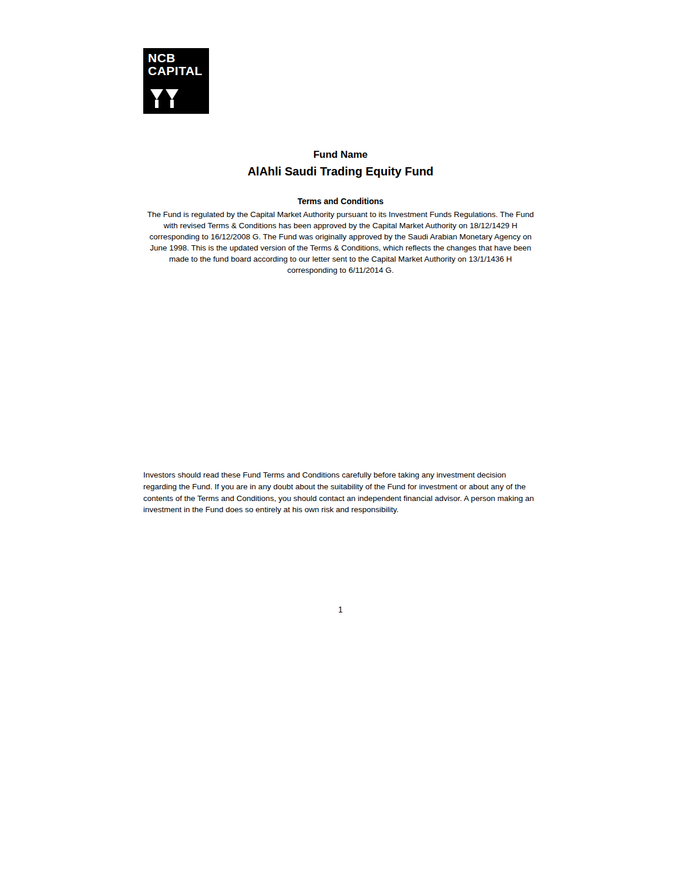NCB CAPITAL
Fund Name
AlAhli Saudi Trading Equity Fund
Terms and Conditions
The Fund is regulated by the Capital Market Authority pursuant to its Investment Funds Regulations. The Fund with revised Terms & Conditions has been approved by the Capital Market Authority on 18/12/1429 H corresponding to 16/12/2008 G. The Fund was originally approved by the Saudi Arabian Monetary Agency on June 1998. This is the updated version of the Terms & Conditions, which reflects the changes that have been made to the fund board according to our letter sent to the Capital Market Authority on 13/1/1436 H corresponding to 6/11/2014 G.
Investors should read these Fund Terms and Conditions carefully before taking any investment decision regarding the Fund. If you are in any doubt about the suitability of the Fund for investment or about any of the contents of the Terms and Conditions, you should contact an independent financial advisor. A person making an investment in the Fund does so entirely at his own risk and responsibility.
1